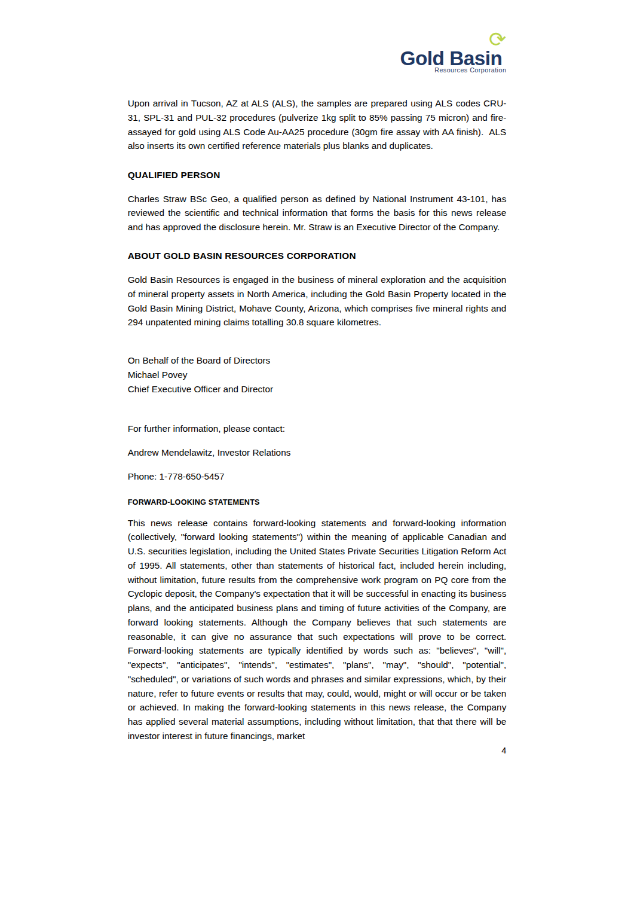⟳
Gold Basin
Resources Corporation
Upon arrival in Tucson, AZ at ALS (ALS), the samples are prepared using ALS codes CRU-31, SPL-31 and PUL-32 procedures (pulverize 1kg split to 85% passing 75 micron) and fire-assayed for gold using ALS Code Au-AA25 procedure (30gm fire assay with AA finish). ALS also inserts its own certified reference materials plus blanks and duplicates.
Qualified Person
Charles Straw BSc Geo, a qualified person as defined by National Instrument 43-101, has reviewed the scientific and technical information that forms the basis for this news release and has approved the disclosure herein. Mr. Straw is an Executive Director of the Company.
About Gold Basin Resources Corporation
Gold Basin Resources is engaged in the business of mineral exploration and the acquisition of mineral property assets in North America, including the Gold Basin Property located in the Gold Basin Mining District, Mohave County, Arizona, which comprises five mineral rights and 294 unpatented mining claims totalling 30.8 square kilometres.
On Behalf of the Board of Directors
Michael Povey
Chief Executive Officer and Director
For further information, please contact:
Andrew Mendelawitz, Investor Relations
Phone: 1-778-650-5457
Forward-Looking Statements
This news release contains forward-looking statements and forward-looking information (collectively, "forward looking statements") within the meaning of applicable Canadian and U.S. securities legislation, including the United States Private Securities Litigation Reform Act of 1995. All statements, other than statements of historical fact, included herein including, without limitation, future results from the comprehensive work program on PQ core from the Cyclopic deposit, the Company's expectation that it will be successful in enacting its business plans, and the anticipated business plans and timing of future activities of the Company, are forward looking statements. Although the Company believes that such statements are reasonable, it can give no assurance that such expectations will prove to be correct. Forward-looking statements are typically identified by words such as: "believes", "will", "expects", "anticipates", "intends", "estimates", "plans", "may", "should", "potential", "scheduled", or variations of such words and phrases and similar expressions, which, by their nature, refer to future events or results that may, could, would, might or will occur or be taken or achieved. In making the forward-looking statements in this news release, the Company has applied several material assumptions, including without limitation, that that there will be investor interest in future financings, market
4